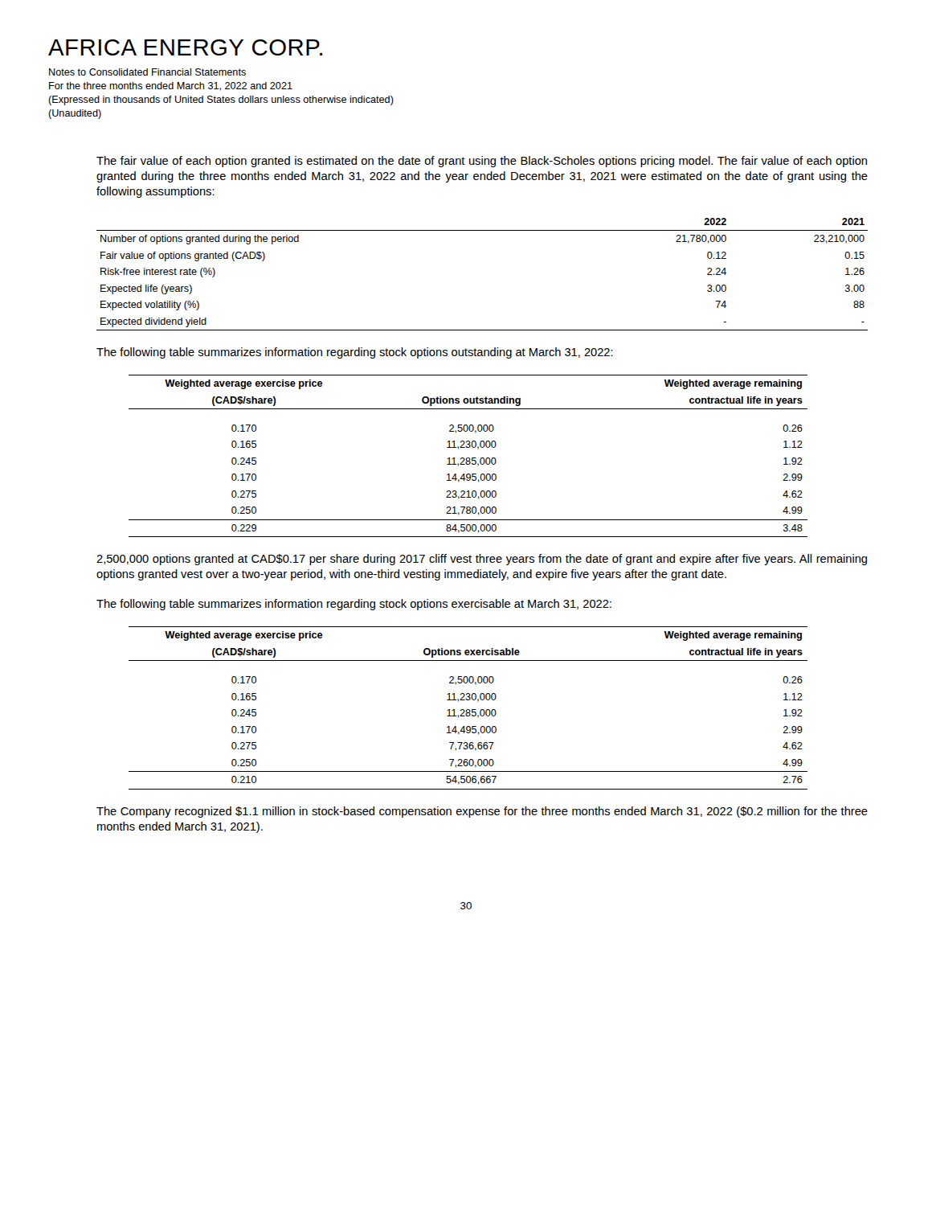AFRICA ENERGY CORP.
Notes to Consolidated Financial Statements
For the three months ended March 31, 2022 and 2021
(Expressed in thousands of United States dollars unless otherwise indicated)
(Unaudited)
The fair value of each option granted is estimated on the date of grant using the Black-Scholes options pricing model. The fair value of each option granted during the three months ended March 31, 2022 and the year ended December 31, 2021 were estimated on the date of grant using the following assumptions:
| | 2022 | 2021 |
| --- | --- | --- |
| Number of options granted during the period | 21,780,000 | 23,210,000 |
| Fair value of options granted (CAD$) | 0.12 | 0.15 |
| Risk-free interest rate (%) | 2.24 | 1.26 |
| Expected life (years) | 3.00 | 3.00 |
| Expected volatility (%) | 74 | 88 |
| Expected dividend yield | - | - |
The following table summarizes information regarding stock options outstanding at March 31, 2022:
| Weighted average exercise price | | Weighted average remaining |
| --- | --- | --- |
| (CAD$/share) | Options outstanding | contractual life in years |
| 0.170 | 2,500,000 | 0.26 |
| 0.165 | 11,230,000 | 1.12 |
| 0.245 | 11,285,000 | 1.92 |
| 0.170 | 14,495,000 | 2.99 |
| 0.275 | 23,210,000 | 4.62 |
| 0.250 | 21,780,000 | 4.99 |
| 0.229 | 84,500,000 | 3.48 |
2,500,000 options granted at CAD$0.17 per share during 2017 cliff vest three years from the date of grant and expire after five years. All remaining options granted vest over a two-year period, with one-third vesting immediately, and expire five years after the grant date.
The following table summarizes information regarding stock options exercisable at March 31, 2022:
| Weighted average exercise price | | Weighted average remaining |
| --- | --- | --- |
| (CAD$/share) | Options exercisable | contractual life in years |
| 0.170 | 2,500,000 | 0.26 |
| 0.165 | 11,230,000 | 1.12 |
| 0.245 | 11,285,000 | 1.92 |
| 0.170 | 14,495,000 | 2.99 |
| 0.275 | 7,736,667 | 4.62 |
| 0.250 | 7,260,000 | 4.99 |
| 0.210 | 54,506,667 | 2.76 |
The Company recognized $1.1 million in stock-based compensation expense for the three months ended March 31, 2022 ($0.2 million for the three months ended March 31, 2021).
30